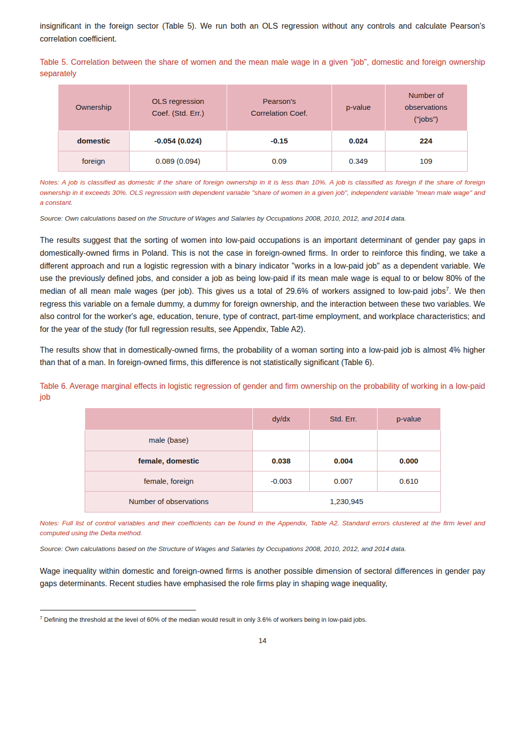insignificant in the foreign sector (Table 5). We run both an OLS regression without any controls and calculate Pearson's correlation coefficient.
Table 5. Correlation between the share of women and the mean male wage in a given "job", domestic and foreign ownership separately
| Ownership | OLS regression Coef. (Std. Err.) | Pearson's Correlation Coef. | p-value | Number of observations ("jobs") |
| --- | --- | --- | --- | --- |
| domestic | -0.054 (0.024) | -0.15 | 0.024 | 224 |
| foreign | 0.089 (0.094) | 0.09 | 0.349 | 109 |
Notes: A job is classified as domestic if the share of foreign ownership in it is less than 10%. A job is classified as foreign if the share of foreign ownership in it exceeds 30%. OLS regression with dependent variable "share of women in a given job", independent variable "mean male wage" and a constant.
Source: Own calculations based on the Structure of Wages and Salaries by Occupations 2008, 2010, 2012, and 2014 data.
The results suggest that the sorting of women into low-paid occupations is an important determinant of gender pay gaps in domestically-owned firms in Poland. This is not the case in foreign-owned firms. In order to reinforce this finding, we take a different approach and run a logistic regression with a binary indicator "works in a low-paid job" as a dependent variable. We use the previously defined jobs, and consider a job as being low-paid if its mean male wage is equal to or below 80% of the median of all mean male wages (per job). This gives us a total of 29.6% of workers assigned to low-paid jobs7. We then regress this variable on a female dummy, a dummy for foreign ownership, and the interaction between these two variables. We also control for the worker's age, education, tenure, type of contract, part-time employment, and workplace characteristics; and for the year of the study (for full regression results, see Appendix, Table A2).
The results show that in domestically-owned firms, the probability of a woman sorting into a low-paid job is almost 4% higher than that of a man. In foreign-owned firms, this difference is not statistically significant (Table 6).
Table 6. Average marginal effects in logistic regression of gender and firm ownership on the probability of working in a low-paid job
| | dy/dx | Std. Err. | p-value |
| --- | --- | --- | --- |
| male (base) | | | |
| female, domestic | 0.038 | 0.004 | 0.000 |
| female, foreign | -0.003 | 0.007 | 0.610 |
| Number of observations | 1,230,945 |
Notes: Full list of control variables and their coefficients can be found in the Appendix, Table A2. Standard errors clustered at the firm level and computed using the Delta method.
Source: Own calculations based on the Structure of Wages and Salaries by Occupations 2008, 2010, 2012, and 2014 data.
Wage inequality within domestic and foreign-owned firms is another possible dimension of sectoral differences in gender pay gaps determinants. Recent studies have emphasised the role firms play in shaping wage inequality,
7 Defining the threshold at the level of 60% of the median would result in only 3.6% of workers being in low-paid jobs.
14